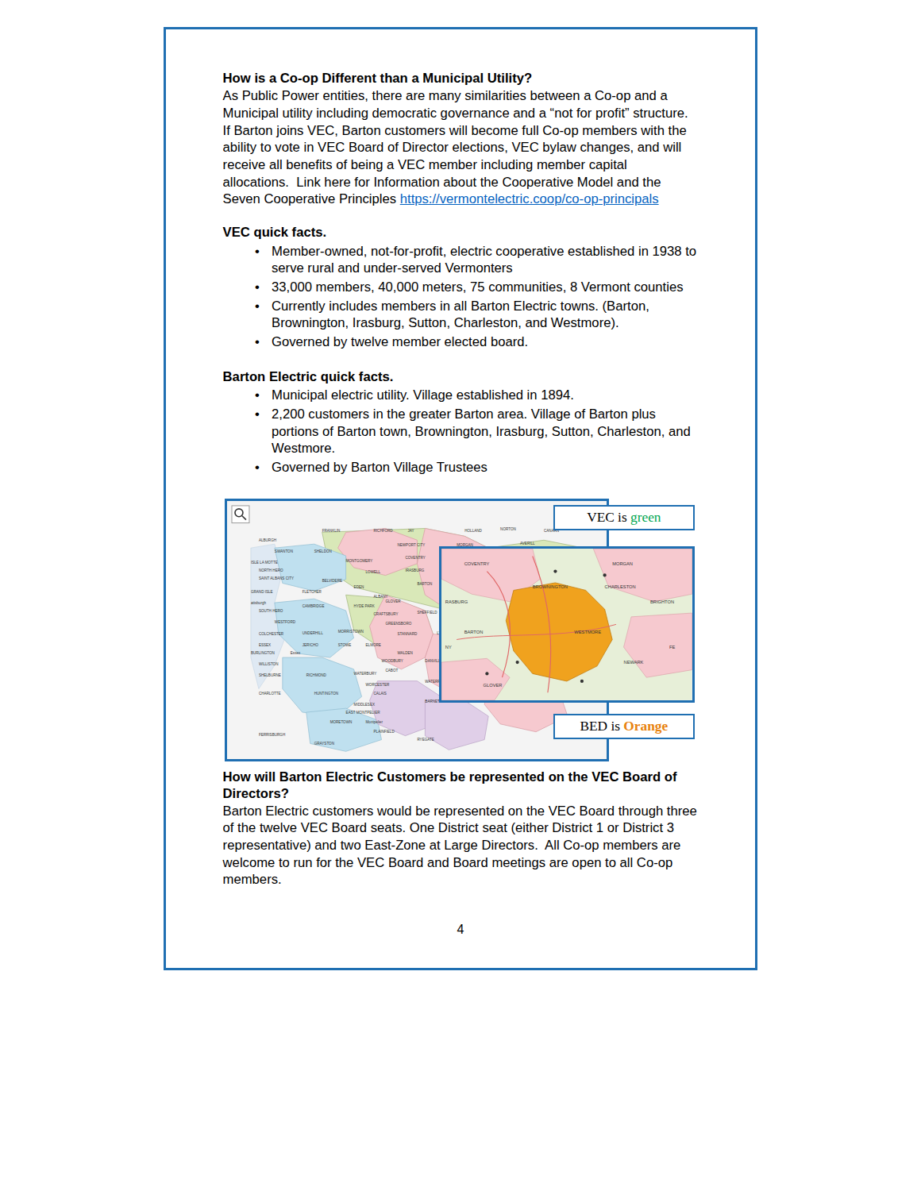How is a Co-op Different than a Municipal Utility?
As Public Power entities, there are many similarities between a Co-op and a Municipal utility including democratic governance and a “not for profit” structure. If Barton joins VEC, Barton customers will become full Co-op members with the ability to vote in VEC Board of Director elections, VEC bylaw changes, and will receive all benefits of being a VEC member including member capital allocations. Link here for Information about the Cooperative Model and the Seven Cooperative Principles https://vermontelectric.coop/co-op-principals
VEC quick facts.
Member-owned, not-for-profit, electric cooperative established in 1938 to serve rural and under-served Vermonters
33,000 members, 40,000 meters, 75 communities, 8 Vermont counties
Currently includes members in all Barton Electric towns. (Barton, Brownington, Irasburg, Sutton, Charleston, and Westmore).
Governed by twelve member elected board.
Barton Electric quick facts.
Municipal electric utility. Village established in 1894.
2,200 customers in the greater Barton area. Village of Barton plus portions of Barton town, Brownington, Irasburg, Sutton, Charleston, and Westmore.
Governed by Barton Village Trustees
ALBURGH FRANKLIN RICHFORD JAY HOLLAND NORTON CANAAN SWANTON SHELDON NEWPORT CITY MORGAN AVERILL ISLE LA MOTTE NORTH HERO MONTGOMERY COVENTRY CHARLESTON LEWIS SAINT ALBANS CITY LOWELL IRASBURG BRIGHTON BLO BELVIDERE GRAND ISLE FLETCHER EDEN BARTON BRU ALBANY NEWARK attsburgh SOUTH HERO CAMBRIDGE HYDE PARK GLOVER CRAFTSBURY SHEFFIELD EAST HAVEN WESTFORD GREENSBORO BURKE GRAN COLCHESTER UNDERHILL MORRISTOWN STANNARD LYNDON VICTORY ESSEX JERICHO STOWE ELMORE KIRBY BURLINGTON Essex WALDEN LUNENB WILLISTON WOODBURY DANVILLE SHELBURNE RICHMOND WATERBURY CABOT CONCORD WORCESTER WATERFORD CHARLOTTE HUNTINGTON CALAIS MIDDLESEX BARNET EAST MONTPELIER MORETOWN Montpelier PLAINFIELD FERRISBURGH GRAYSTON RYEGATE
VEC is green
BED is Orange
COVENTRY MORGAN CHARLESTON BROWNINGTON RASBURG BRIGHTON BARTON WESTMORE NY FE NEWARK GLOVER
How will Barton Electric Customers be represented on the VEC Board of Directors?
Barton Electric customers would be represented on the VEC Board through three of the twelve VEC Board seats. One District seat (either District 1 or District 3 representative) and two East-Zone at Large Directors. All Co-op members are welcome to run for the VEC Board and Board meetings are open to all Co-op members.
4